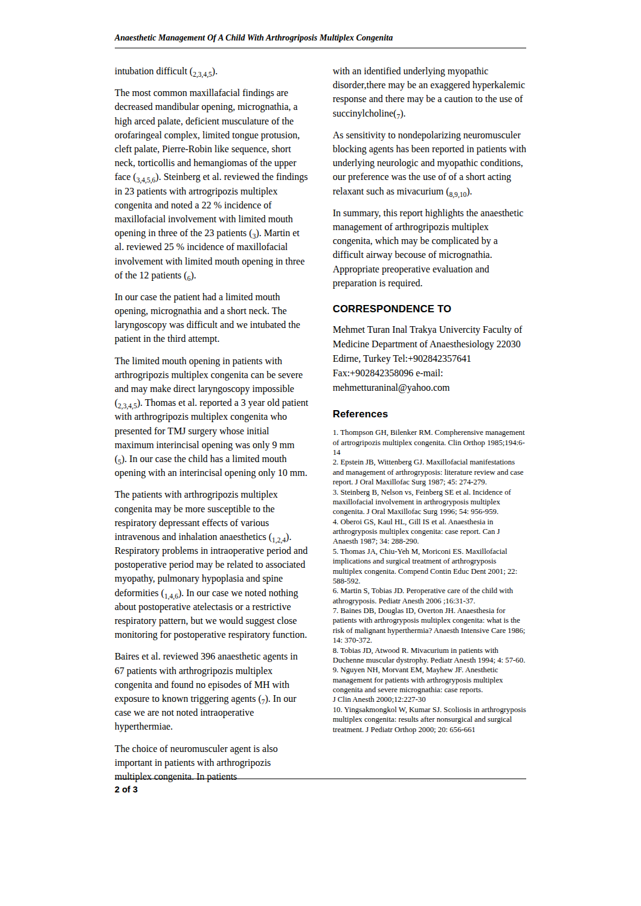Anaesthetic Management Of A Child With Arthrogriposis Multiplex Congenita
intubation difficult (2,3,4,5).
The most common maxillafacial findings are decreased mandibular opening, micrognathia, a high arced palate, deficient musculature of the orofaringeal complex, limited tongue protusion, cleft palate, Pierre-Robin like sequence, short neck, torticollis and hemangiomas of the upper face (3,4,5,6). Steinberg et al. reviewed the findings in 23 patients with artrogripozis multiplex congenita and noted a 22 % incidence of maxillofacial involvement with limited mouth opening in three of the 23 patients (3). Martin et al. reviewed 25 % incidence of maxillofacial involvement with limited mouth opening in three of the 12 patients (6).
In our case the patient had a limited mouth opening, micrognathia and a short neck. The laryngoscopy was difficult and we intubated the patient in the third attempt.
The limited mouth opening in patients with arthrogripozis multiplex congenita can be severe and may make direct laryngoscopy impossible (2,3,4,5). Thomas et al. reported a 3 year old patient with arthrogripozis multiplex congenita who presented for TMJ surgery whose initial maximum interincisal opening was only 9 mm (5). In our case the child has a limited mouth opening with an interincisal opening only 10 mm.
The patients with arthrogripozis multiplex congenita may be more susceptible to the respiratory depressant effects of various intravenous and inhalation anaesthetics (1,2,4). Respiratory problems in intraoperative period and postoperative period may be related to associated myopathy, pulmonary hypoplasia and spine deformities (1,4,6). In our case we noted nothing about postoperative atelectasis or a restrictive respiratory pattern, but we would suggest close monitoring for postoperative respiratory function.
Baires et al. reviewed 396 anaesthetic agents in 67 patients with arthrogripozis multiplex congenita and found no episodes of MH with exposure to known triggering agents (7). In our case we are not noted intraoperative hyperthermiae.
The choice of neuromusculer agent is also important in patients with arthrogripozis multiplex congenita. In patients
with an identified underlying myopathic disorder,there may be an exaggered hyperkalemic response and there may be a caution to the use of succinylcholine(7).
As sensitivity to nondepolarizing neuromusculer blocking agents has been reported in patients with underlying neurologic and myopathic conditions, our preference was the use of of a short acting relaxant such as mivacurium (8,9,10).
In summary, this report highlights the anaesthetic management of arthrogripozis multiplex congenita, which may be complicated by a difficult airway becouse of micrognathia. Appropriate preoperative evaluation and preparation is required.
CORRESPONDENCE TO
Mehmet Turan Inal Trakya Univercity Faculty of Medicine Department of Anaesthesiology 22030 Edirne, Turkey Tel:+902842357641 Fax:+902842358096 e-mail: mehmetturaninal@yahoo.com
References
1. Thompson GH, Bilenker RM. Compherensive management of artrogripozis multiplex congenita. Clin Orthop 1985;194:6-14
2. Epstein JB, Wittenberg GJ. Maxillofacial manifestations and management of arthrogryposis: literature review and case report. J Oral Maxillofac Surg 1987; 45: 274-279.
3. Steinberg B, Nelson vs, Feinberg SE et al. Incidence of maxillofacial involvement in arthrogryposis multiplex congenita. J Oral Maxillofac Surg 1996; 54: 956-959.
4. Oberoi GS, Kaul HL, Gill IS et al. Anaesthesia in arthrogryposis multiplex congenita: case report. Can J Anaesth 1987; 34: 288-290.
5. Thomas JA, Chiu-Yeh M, Moriconi ES. Maxillofacial implications and surgical treatment of arthrogryposis multiplex congenita. Compend Contin Educ Dent 2001; 22: 588-592.
6. Martin S, Tobias JD. Peroperative care of the child with athrogryposis. Pediatr Anesth 2006 ;16:31-37.
7. Baines DB, Douglas ID, Overton JH. Anaesthesia for patients with arthrogryposis multiplex congenita: what is the risk of malignant hyperthermia? Anaesth Intensive Care 1986; 14: 370-372.
8. Tobias JD, Atwood R. Mivacurium in patients with Duchenne muscular dystrophy. Pediatr Anesth 1994; 4: 57-60.
9. Nguyen NH, Morvant EM, Mayhew JF. Anesthetic management for patients with arthrogryposis multiplex congenita and severe micrognathia: case reports.
J Clin Anesth 2000;12:227-30
10. Yingsakmongkol W, Kumar SJ. Scoliosis in arthrogryposis multiplex congenita: results after nonsurgical and surgical treatment. J Pediatr Orthop 2000; 20: 656-661
2 of 3